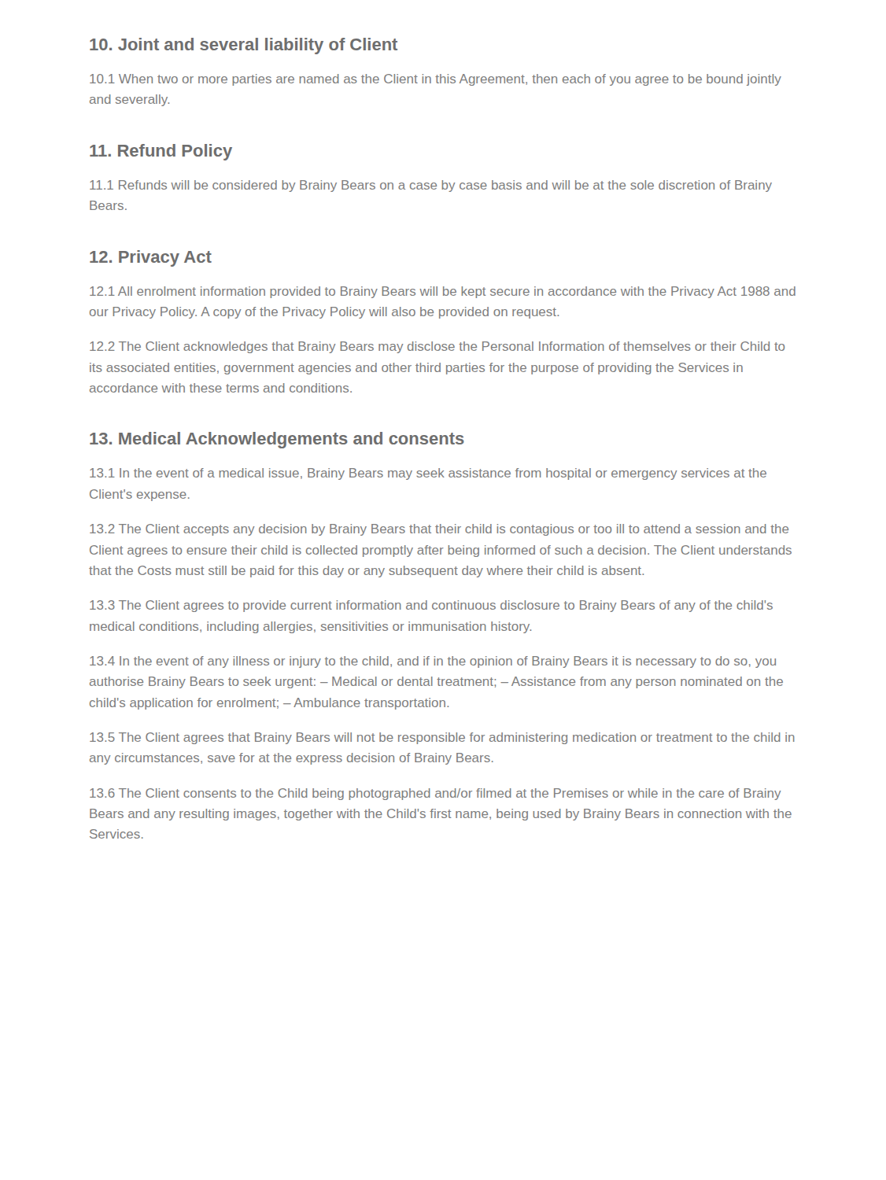10. Joint and several liability of Client
10.1 When two or more parties are named as the Client in this Agreement, then each of you agree to be bound jointly and severally.
11. Refund Policy
11.1 Refunds will be considered by Brainy Bears on a case by case basis and will be at the sole discretion of Brainy Bears.
12. Privacy Act
12.1 All enrolment information provided to Brainy Bears will be kept secure in accordance with the Privacy Act 1988 and our Privacy Policy. A copy of the Privacy Policy will also be provided on request.
12.2 The Client acknowledges that Brainy Bears may disclose the Personal Information of themselves or their Child to its associated entities, government agencies and other third parties for the purpose of providing the Services in accordance with these terms and conditions.
13. Medical Acknowledgements and consents
13.1 In the event of a medical issue, Brainy Bears may seek assistance from hospital or emergency services at the Client's expense.
13.2 The Client accepts any decision by Brainy Bears that their child is contagious or too ill to attend a session and the Client agrees to ensure their child is collected promptly after being informed of such a decision. The Client understands that the Costs must still be paid for this day or any subsequent day where their child is absent.
13.3 The Client agrees to provide current information and continuous disclosure to Brainy Bears of any of the child's medical conditions, including allergies, sensitivities or immunisation history.
13.4 In the event of any illness or injury to the child, and if in the opinion of Brainy Bears it is necessary to do so, you authorise Brainy Bears to seek urgent: – Medical or dental treatment; – Assistance from any person nominated on the child's application for enrolment; – Ambulance transportation.
13.5 The Client agrees that Brainy Bears will not be responsible for administering medication or treatment to the child in any circumstances, save for at the express decision of Brainy Bears.
13.6 The Client consents to the Child being photographed and/or filmed at the Premises or while in the care of Brainy Bears and any resulting images, together with the Child's first name, being used by Brainy Bears in connection with the Services.